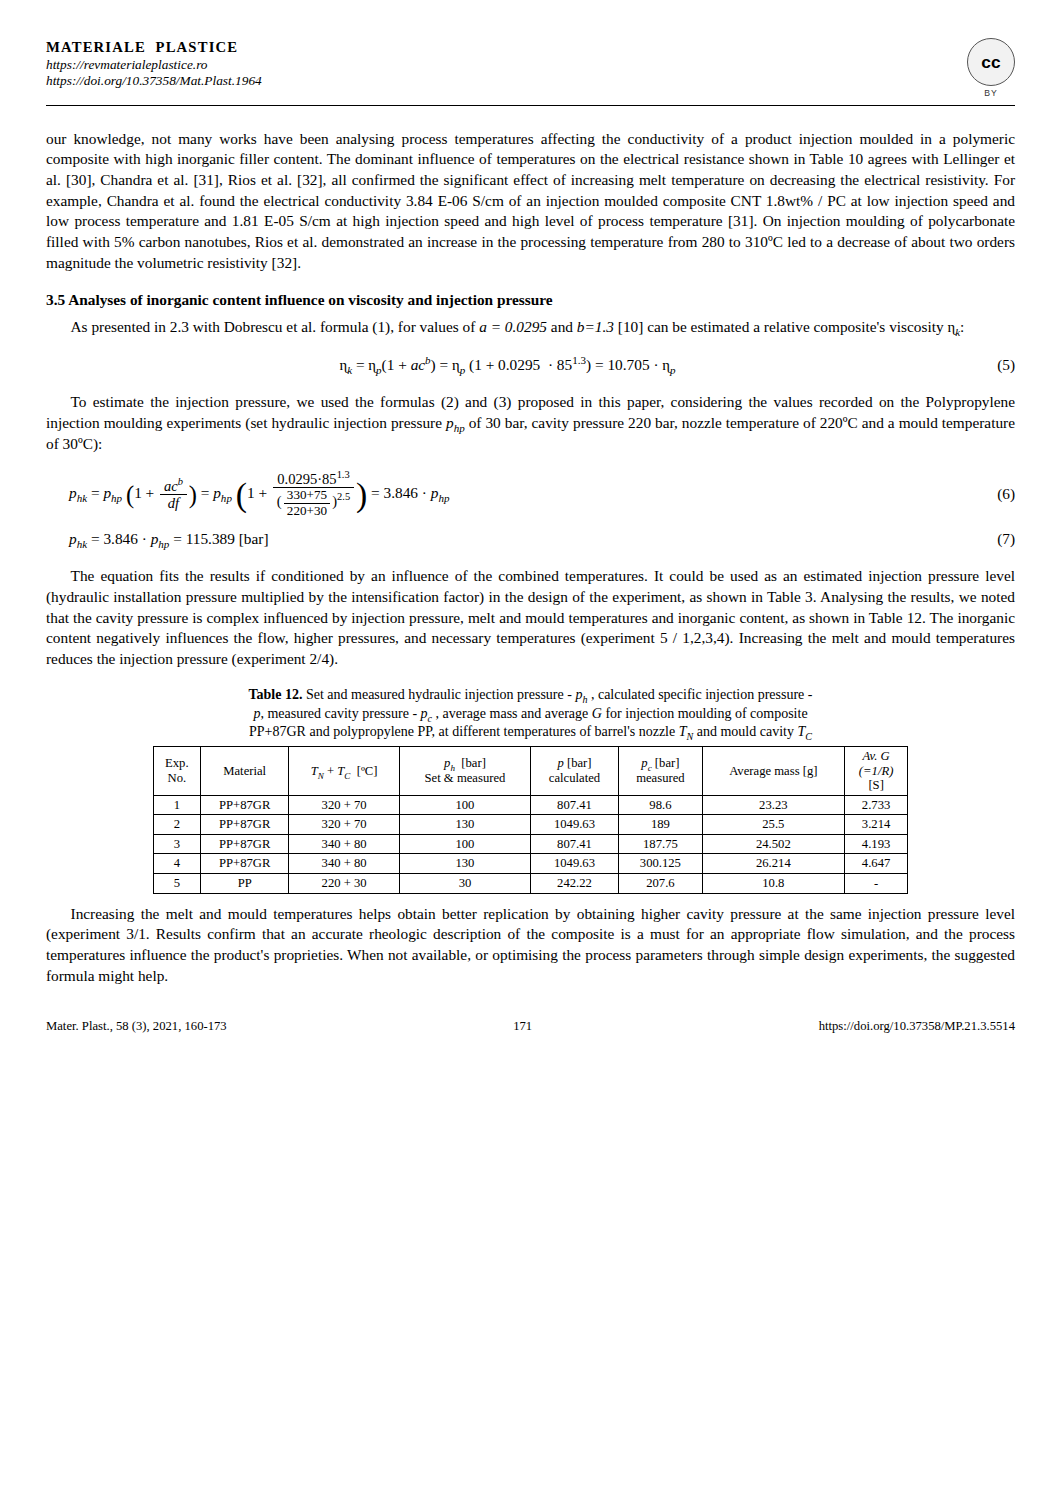MATERIALE PLASTICE
https://revmaterialeplastice.ro
https://doi.org/10.37358/Mat.Plast.1964
cc
BY
our knowledge, not many works have been analysing process temperatures affecting the conductivity of a product injection moulded in a polymeric composite with high inorganic filler content. The dominant influence of temperatures on the electrical resistance shown in Table 10 agrees with Lellinger et al. [30], Chandra et al. [31], Rios et al. [32], all confirmed the significant effect of increasing melt temperature on decreasing the electrical resistivity. For example, Chandra et al. found the electrical conductivity 3.84 E-06 S/cm of an injection moulded composite CNT 1.8wt% / PC at low injection speed and low process temperature and 1.81 E-05 S/cm at high injection speed and high level of process temperature [31]. On injection moulding of polycarbonate filled with 5% carbon nanotubes, Rios et al. demonstrated an increase in the processing temperature from 280 to 310ºC led to a decrease of about two orders magnitude the volumetric resistivity [32].
3.5 Analyses of inorganic content influence on viscosity and injection pressure
As presented in 2.3 with Dobrescu et al. formula (1), for values of a = 0.0295 and b=1.3 [10] can be estimated a relative composite's viscosity ɳk:
ɳk = ɳp(1 + acb) = ɳp (1 + 0.0295 · 851.3) = 10.705 · ɳp
(5)
To estimate the injection pressure, we used the formulas (2) and (3) proposed in this paper, considering the values recorded on the Polypropylene injection moulding experiments (set hydraulic injection pressure php of 30 bar, cavity pressure 220 bar, nozzle temperature of 220ºC and a mould temperature of 30ºC):
phk = php (1 + acb df) = php (1 + 0.0295·851.3(330+75220+30)2.5) = 3.846 · php
(6)
phk = 3.846 · php = 115.389 [bar]
(7)
The equation fits the results if conditioned by an influence of the combined temperatures. It could be used as an estimated injection pressure level (hydraulic installation pressure multiplied by the intensification factor) in the design of the experiment, as shown in Table 3. Analysing the results, we noted that the cavity pressure is complex influenced by injection pressure, melt and mould temperatures and inorganic content, as shown in Table 12. The inorganic content negatively influences the flow, higher pressures, and necessary temperatures (experiment 5 / 1,2,3,4). Increasing the melt and mould temperatures reduces the injection pressure (experiment 2/4).
Table 12. Set and measured hydraulic injection pressure - ph , calculated specific injection pressure -
p, measured cavity pressure - pc , average mass and average G for injection moulding of composite
PP+87GR and polypropylene PP, at different temperatures of barrel's nozzle TN and mould cavity TC
| Exp. No. | Material | T N + T C [ºC] | p h [bar] Set & measured | p [bar] calculated | p c [bar] measured | Average mass [g] | Av. G (=1/R) [S] |
| --- | --- | --- | --- | --- | --- | --- | --- |
| 1 | PP+87GR | 320 + 70 | 100 | 807.41 | 98.6 | 23.23 | 2.733 |
| 2 | PP+87GR | 320 + 70 | 130 | 1049.63 | 189 | 25.5 | 3.214 |
| 3 | PP+87GR | 340 + 80 | 100 | 807.41 | 187.75 | 24.502 | 4.193 |
| 4 | PP+87GR | 340 + 80 | 130 | 1049.63 | 300.125 | 26.214 | 4.647 |
| 5 | PP | 220 + 30 | 30 | 242.22 | 207.6 | 10.8 | - |
Increasing the melt and mould temperatures helps obtain better replication by obtaining higher cavity pressure at the same injection pressure level (experiment 3/1. Results confirm that an accurate rheologic description of the composite is a must for an appropriate flow simulation, and the process temperatures influence the product's proprieties. When not available, or optimising the process parameters through simple design experiments, the suggested formula might help.
Mater. Plast., 58 (3), 2021, 160-173
171
https://doi.org/10.37358/MP.21.3.5514